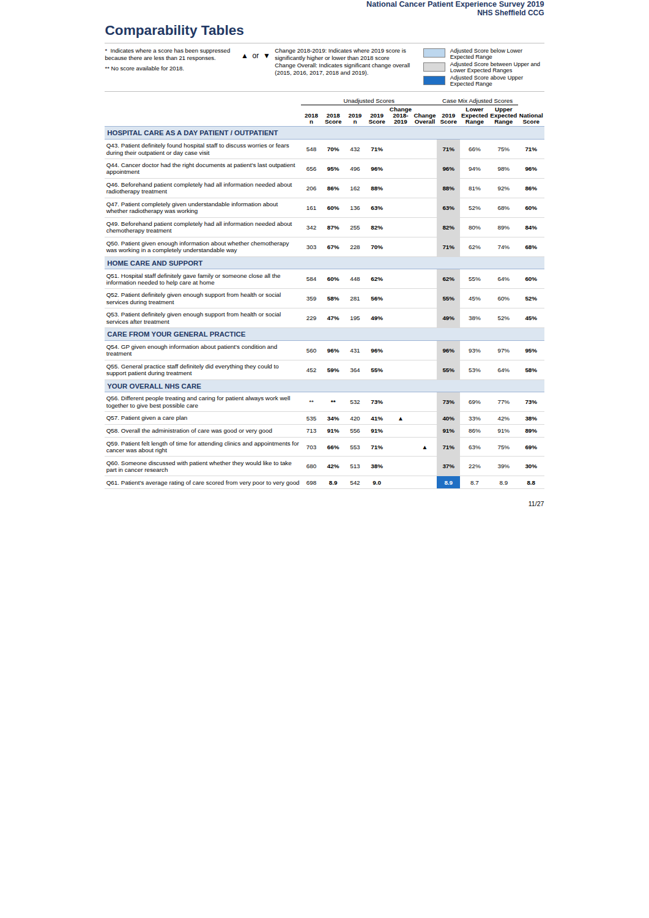National Cancer Patient Experience Survey 2019
NHS Sheffield CCG
Comparability Tables
* Indicates where a score has been suppressed because there are less than 21 responses.
** No score available for 2018.
▲ or ▼
Change 2018-2019: Indicates where 2019 score is significantly higher or lower than 2018 score
Change Overall: Indicates significant change overall (2015, 2016, 2017, 2018 and 2019).
| | Adjusted Score below Lower Expected Range |
| | Adjusted Score between Upper and Lower Expected Ranges |
| | Adjusted Score above Upper Expected Range |
| | Unadjusted Scores | Case Mix Adjusted Scores | |
| --- | --- | --- | --- |
| | 2018 n | 2018 Score | 2019 n | 2019 Score | Change 2018- 2019 | Change Overall | 2019 Score | Lower Expected Range | Upper Expected Range | National Score |
| HOSPITAL CARE AS A DAY PATIENT / OUTPATIENT |
| Q43. Patient definitely found hospital staff to discuss worries or fears during their outpatient or day case visit | 548 | 70% | 432 | 71% | | | 71% | 66% | 75% | 71% |
| Q44. Cancer doctor had the right documents at patient's last outpatient appointment | 656 | 95% | 496 | 96% | | | 96% | 94% | 98% | 96% |
| Q46. Beforehand patient completely had all information needed about radiotherapy treatment | 206 | 86% | 162 | 88% | | | 88% | 81% | 92% | 86% |
| Q47. Patient completely given understandable information about whether radiotherapy was working | 161 | 60% | 136 | 63% | | | 63% | 52% | 68% | 60% |
| Q49. Beforehand patient completely had all information needed about chemotherapy treatment | 342 | 87% | 255 | 82% | | | 82% | 80% | 89% | 84% |
| Q50. Patient given enough information about whether chemotherapy was working in a completely understandable way | 303 | 67% | 228 | 70% | | | 71% | 62% | 74% | 68% |
| HOME CARE AND SUPPORT |
| Q51. Hospital staff definitely gave family or someone close all the information needed to help care at home | 584 | 60% | 448 | 62% | | | 62% | 55% | 64% | 60% |
| Q52. Patient definitely given enough support from health or social services during treatment | 359 | 58% | 281 | 56% | | | 55% | 45% | 60% | 52% |
| Q53. Patient definitely given enough support from health or social services after treatment | 229 | 47% | 195 | 49% | | | 49% | 38% | 52% | 45% |
| CARE FROM YOUR GENERAL PRACTICE |
| Q54. GP given enough information about patient's condition and treatment | 560 | 96% | 431 | 96% | | | 96% | 93% | 97% | 95% |
| Q55. General practice staff definitely did everything they could to support patient during treatment | 452 | 59% | 364 | 55% | | | 55% | 53% | 64% | 58% |
| YOUR OVERALL NHS CARE |
| Q56. Different people treating and caring for patient always work well together to give best possible care | ** | ** | 532 | 73% | | | 73% | 69% | 77% | 73% |
| Q57. Patient given a care plan | 535 | 34% | 420 | 41% | ▲ | | 40% | 33% | 42% | 38% |
| Q58. Overall the administration of care was good or very good | 713 | 91% | 556 | 91% | | | 91% | 86% | 91% | 89% |
| Q59. Patient felt length of time for attending clinics and appointments for cancer was about right | 703 | 66% | 553 | 71% | | ▲ | 71% | 63% | 75% | 69% |
| Q60. Someone discussed with patient whether they would like to take part in cancer research | 680 | 42% | 513 | 38% | | | 37% | 22% | 39% | 30% |
| Q61. Patient's average rating of care scored from very poor to very good | 698 | 8.9 | 542 | 9.0 | | | 8.9 | 8.7 | 8.9 | 8.8 |
11/27